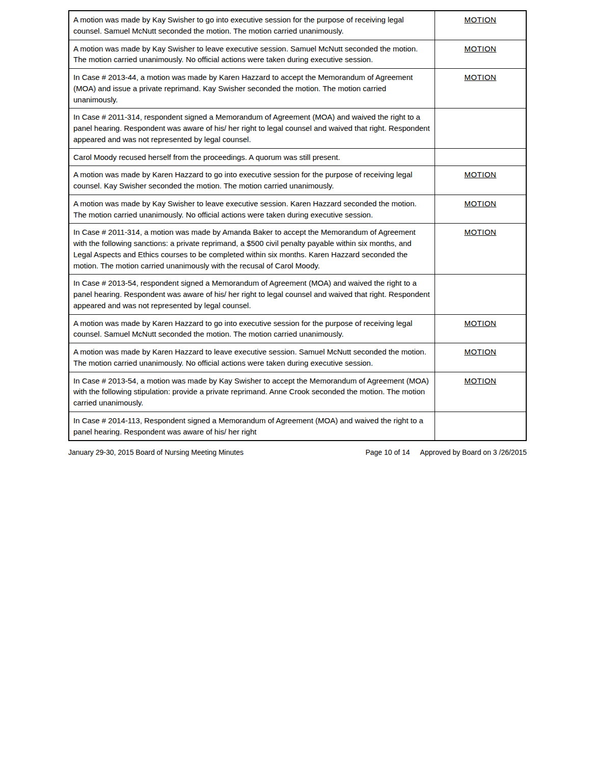| A motion was made by Kay Swisher to go into executive session for the purpose of receiving legal counsel. Samuel McNutt seconded the motion. The motion carried unanimously. | MOTION |
| A motion was made by Kay Swisher to leave executive session. Samuel McNutt seconded the motion. The motion carried unanimously. No official actions were taken during executive session. | MOTION |
| In Case # 2013-44, a motion was made by Karen Hazzard to accept the Memorandum of Agreement (MOA) and issue a private reprimand. Kay Swisher seconded the motion. The motion carried unanimously. | MOTION |
| In Case # 2011-314, respondent signed a Memorandum of Agreement (MOA) and waived the right to a panel hearing. Respondent was aware of his/ her right to legal counsel and waived that right. Respondent appeared and was not represented by legal counsel. | |
| Carol Moody recused herself from the proceedings. A quorum was still present. | |
| A motion was made by Karen Hazzard to go into executive session for the purpose of receiving legal counsel. Kay Swisher seconded the motion. The motion carried unanimously. | MOTION |
| A motion was made by Kay Swisher to leave executive session. Karen Hazzard seconded the motion. The motion carried unanimously. No official actions were taken during executive session. | MOTION |
| In Case # 2011-314, a motion was made by Amanda Baker to accept the Memorandum of Agreement with the following sanctions: a private reprimand, a $500 civil penalty payable within six months, and Legal Aspects and Ethics courses to be completed within six months. Karen Hazzard seconded the motion. The motion carried unanimously with the recusal of Carol Moody. | MOTION |
| In Case # 2013-54, respondent signed a Memorandum of Agreement (MOA) and waived the right to a panel hearing. Respondent was aware of his/ her right to legal counsel and waived that right. Respondent appeared and was not represented by legal counsel. | |
| A motion was made by Karen Hazzard to go into executive session for the purpose of receiving legal counsel. Samuel McNutt seconded the motion. The motion carried unanimously. | MOTION |
| A motion was made by Karen Hazzard to leave executive session. Samuel McNutt seconded the motion. The motion carried unanimously. No official actions were taken during executive session. | MOTION |
| In Case # 2013-54, a motion was made by Kay Swisher to accept the Memorandum of Agreement (MOA) with the following stipulation: provide a private reprimand. Anne Crook seconded the motion. The motion carried unanimously. | MOTION |
| In Case # 2014-113, Respondent signed a Memorandum of Agreement (MOA) and waived the right to a panel hearing. Respondent was aware of his/ her right | |
January 29-30, 2015 Board of Nursing Meeting Minutes
Page 10 of 14
Approved by Board on 3 /26/2015